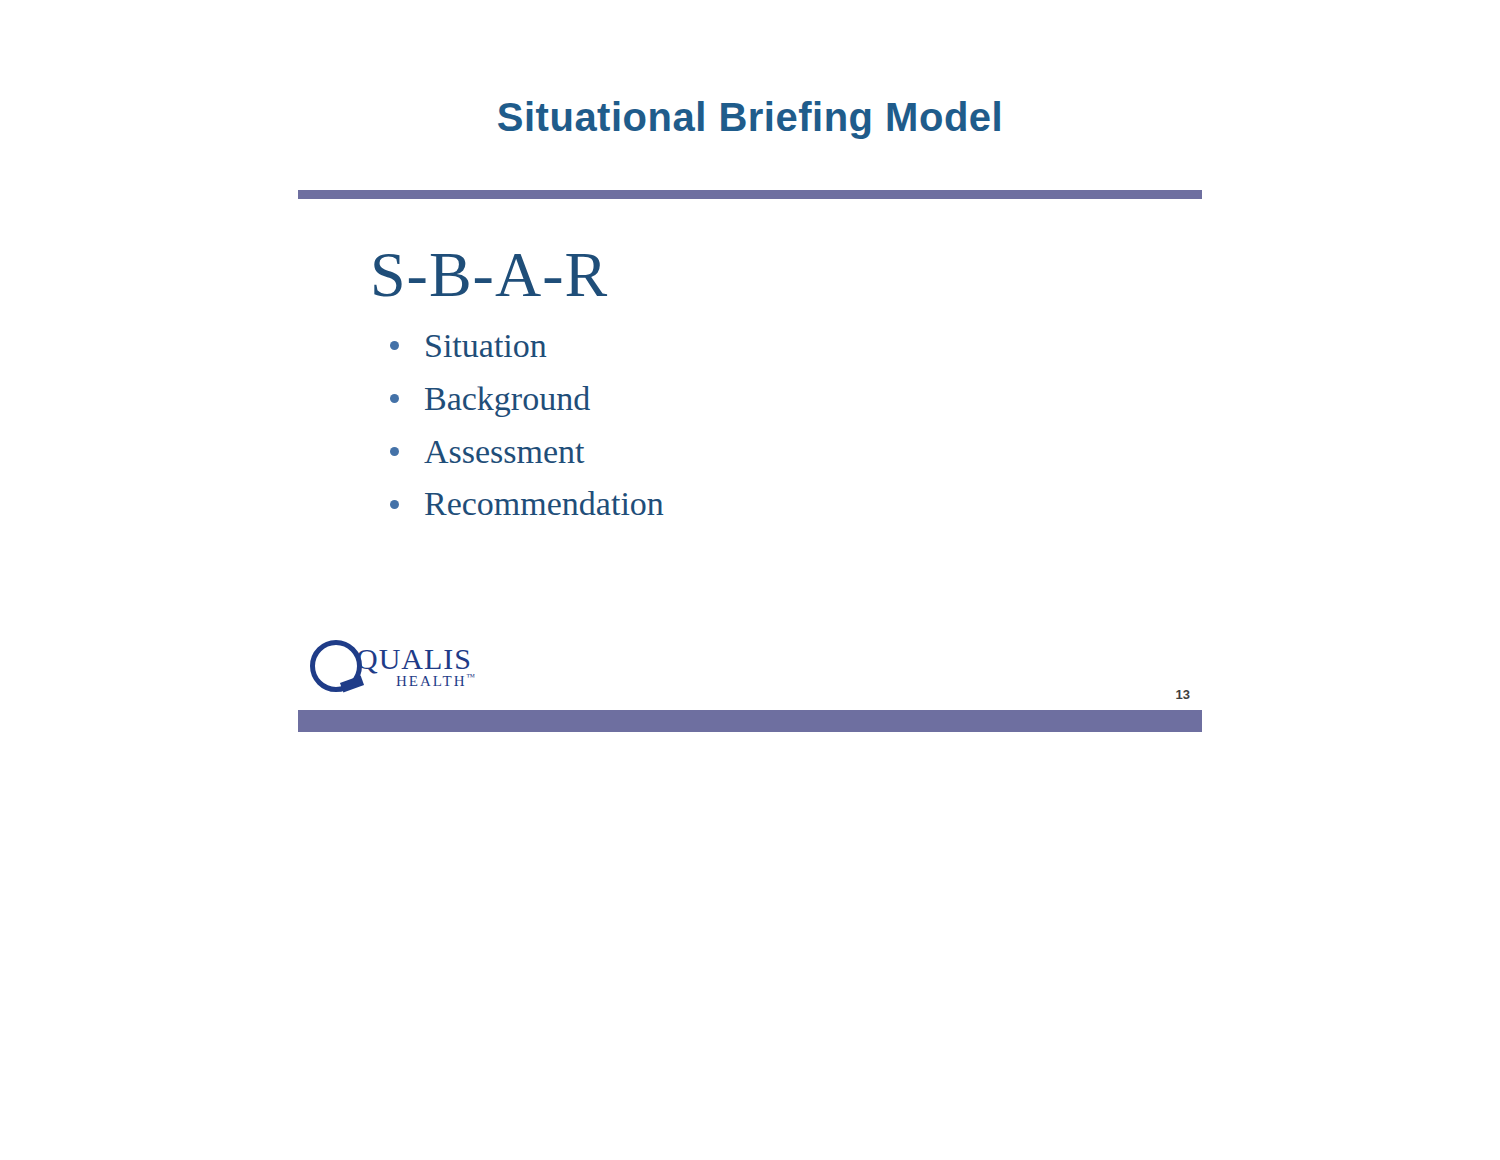Situational Briefing Model
S-B-A-R
Situation
Background
Assessment
Recommendation
QUALIS
HEALTH™
13